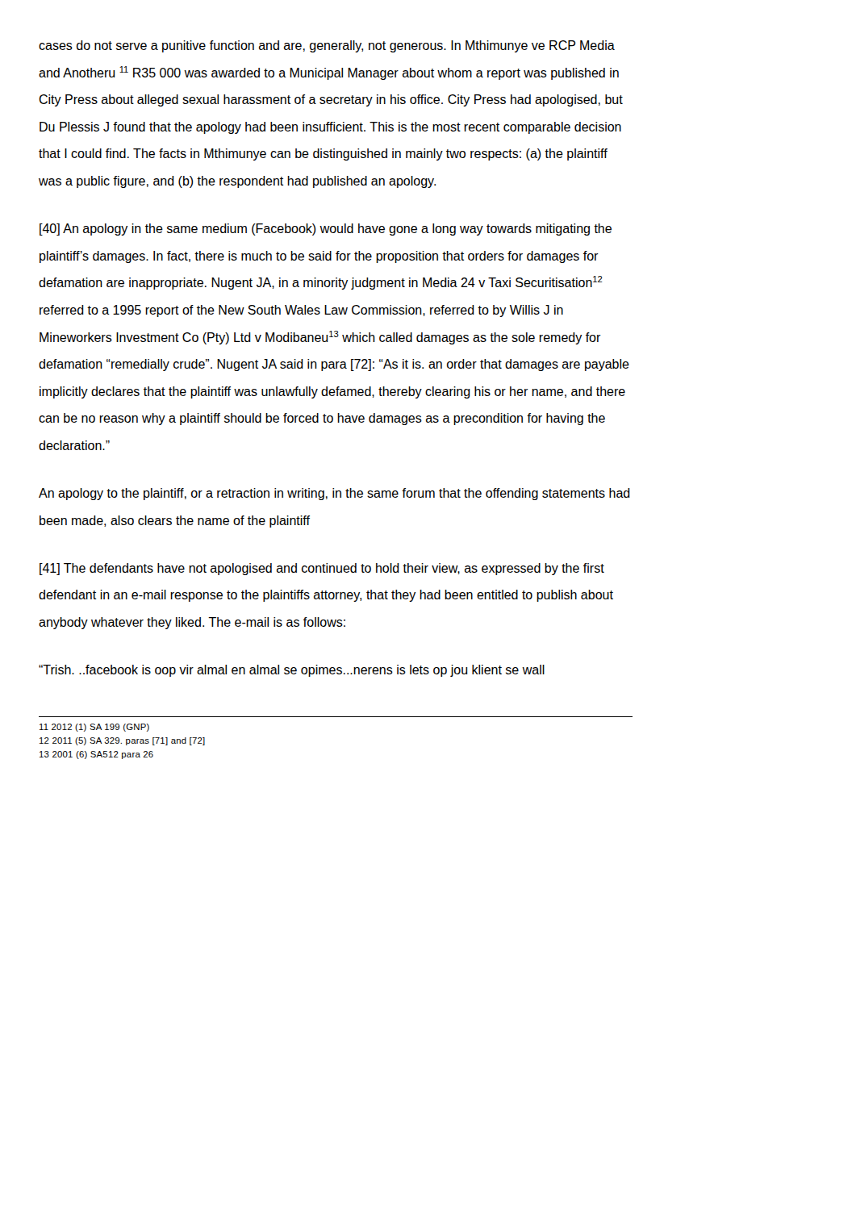cases do not serve a punitive function and are, generally, not generous. In Mthimunye ve RCP Media and Anotheru 11 R35 000 was awarded to a Municipal Manager about whom a report was published in City Press about alleged sexual harassment of a secretary in his office. City Press had apologised, but Du Plessis J found that the apology had been insufficient. This is the most recent comparable decision that I could find. The facts in Mthimunye can be distinguished in mainly two respects: (a) the plaintiff was a public figure, and (b) the respondent had published an apology.
[40] An apology in the same medium (Facebook) would have gone a long way towards mitigating the plaintiff’s damages. In fact, there is much to be said for the proposition that orders for damages for defamation are inappropriate. Nugent JA, in a minority judgment in Media 24 v Taxi Securitisation12 referred to a 1995 report of the New South Wales Law Commission, referred to by Willis J in Mineworkers Investment Co (Pty) Ltd v Modibaneu13 which called damages as the sole remedy for defamation “remedially crude”. Nugent JA said in para [72]: “As it is. an order that damages are payable implicitly declares that the plaintiff was unlawfully defamed, thereby clearing his or her name, and there can be no reason why a plaintiff should be forced to have damages as a precondition for having the declaration.”
An apology to the plaintiff, or a retraction in writing, in the same forum that the offending statements had been made, also clears the name of the plaintiff
[41] The defendants have not apologised and continued to hold their view, as expressed by the first defendant in an e-mail response to the plaintiffs attorney, that they had been entitled to publish about anybody whatever they liked. The e-mail is as follows:
“Trish. ..facebook is oop vir almal en almal se opimes...nerens is lets op jou klient se wall
11 2012 (1) SA 199 (GNP)
12 2011 (5) SA 329. paras [71] and [72]
13 2001 (6) SA512 para 26